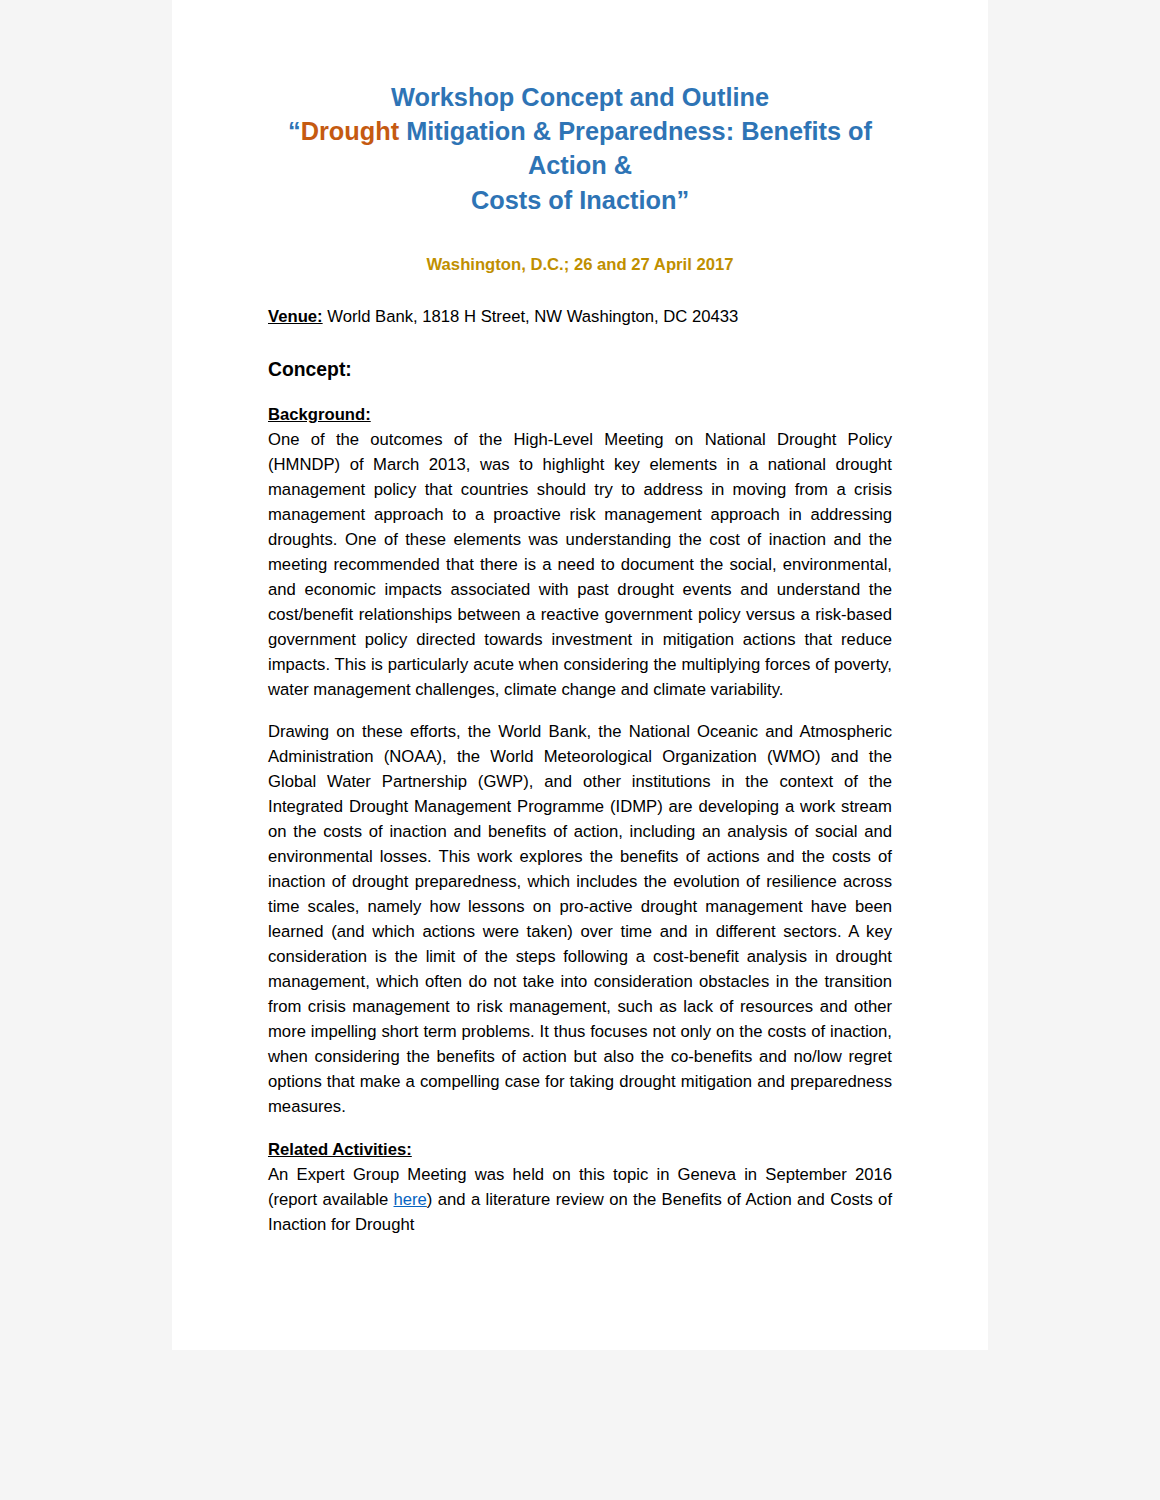Workshop Concept and Outline“Drought Mitigation & Preparedness: Benefits of Action &
Costs of Inaction”
Washington, D.C.; 26 and 27 April 2017
Venue: World Bank, 1818 H Street, NW Washington, DC 20433
Concept:
Background:
One of the outcomes of the High-Level Meeting on National Drought Policy (HMNDP) of March 2013, was to highlight key elements in a national drought management policy that countries should try to address in moving from a crisis management approach to a proactive risk management approach in addressing droughts. One of these elements was understanding the cost of inaction and the meeting recommended that there is a need to document the social, environmental, and economic impacts associated with past drought events and understand the cost/benefit relationships between a reactive government policy versus a risk-based government policy directed towards investment in mitigation actions that reduce impacts. This is particularly acute when considering the multiplying forces of poverty, water management challenges, climate change and climate variability.
Drawing on these efforts, the World Bank, the National Oceanic and Atmospheric Administration (NOAA), the World Meteorological Organization (WMO) and the Global Water Partnership (GWP), and other institutions in the context of the Integrated Drought Management Programme (IDMP) are developing a work stream on the costs of inaction and benefits of action, including an analysis of social and environmental losses. This work explores the benefits of actions and the costs of inaction of drought preparedness, which includes the evolution of resilience across time scales, namely how lessons on pro-active drought management have been learned (and which actions were taken) over time and in different sectors. A key consideration is the limit of the steps following a cost-benefit analysis in drought management, which often do not take into consideration obstacles in the transition from crisis management to risk management, such as lack of resources and other more impelling short term problems. It thus focuses not only on the costs of inaction, when considering the benefits of action but also the co-benefits and no/low regret options that make a compelling case for taking drought mitigation and preparedness measures.
Related Activities:
An Expert Group Meeting was held on this topic in Geneva in September 2016 (report available here) and a literature review on the Benefits of Action and Costs of Inaction for Drought